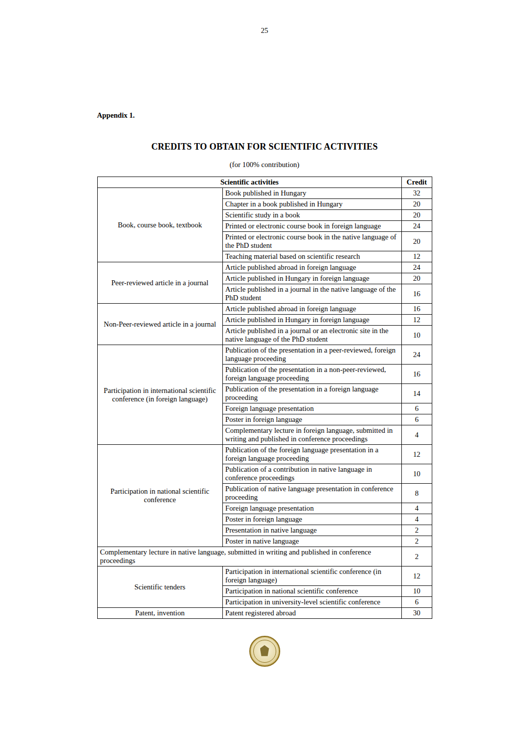25
Appendix 1.
CREDITS TO OBTAIN FOR SCIENTIFIC ACTIVITIES
(for 100% contribution)
| Scientific activities | Credit |
| --- | --- |
| Book, course book, textbook | Book published in Hungary | 32 |
| Chapter in a book published in Hungary | 20 |
| Scientific study in a book | 20 |
| Printed or electronic course book in foreign language | 24 |
| Printed or electronic course book in the native language of the PhD student | 20 |
| Teaching material based on scientific research | 12 |
| Peer-reviewed article in a journal | Article published abroad in foreign language | 24 |
| Article published in Hungary in foreign language | 20 |
| Article published in a journal in the native language of the PhD student | 16 |
| Non-Peer-reviewed article in a journal | Article published abroad in foreign language | 16 |
| Article published in Hungary in foreign language | 12 |
| Article published in a journal or an electronic site in the native language of the PhD student | 10 |
| Participation in international scientific conference (in foreign language) | Publication of the presentation in a peer-reviewed, foreign language proceeding | 24 |
| Publication of the presentation in a non-peer-reviewed, foreign language proceeding | 16 |
| Publication of the presentation in a foreign language proceeding | 14 |
| Foreign language presentation | 6 |
| Poster in foreign language | 6 |
| Complementary lecture in foreign language, submitted in writing and published in conference proceedings | 4 |
| Participation in national scientific conference | Publication of the foreign language presentation in a foreign language proceeding | 12 |
| Publication of a contribution in native language in conference proceedings | 10 |
| Publication of native language presentation in conference proceeding | 8 |
| Foreign language presentation | 4 |
| Poster in foreign language | 4 |
| Presentation in native language | 2 |
| Poster in native language | 2 |
| Complementary lecture in native language, submitted in writing and published in conference proceedings | 2 |
| Scientific tenders | Participation in international scientific conference (in foreign language) | 12 |
| Participation in national scientific conference | 10 |
| Participation in university-level scientific conference | 6 |
| Patent, invention | Patent registered abroad | 30 |